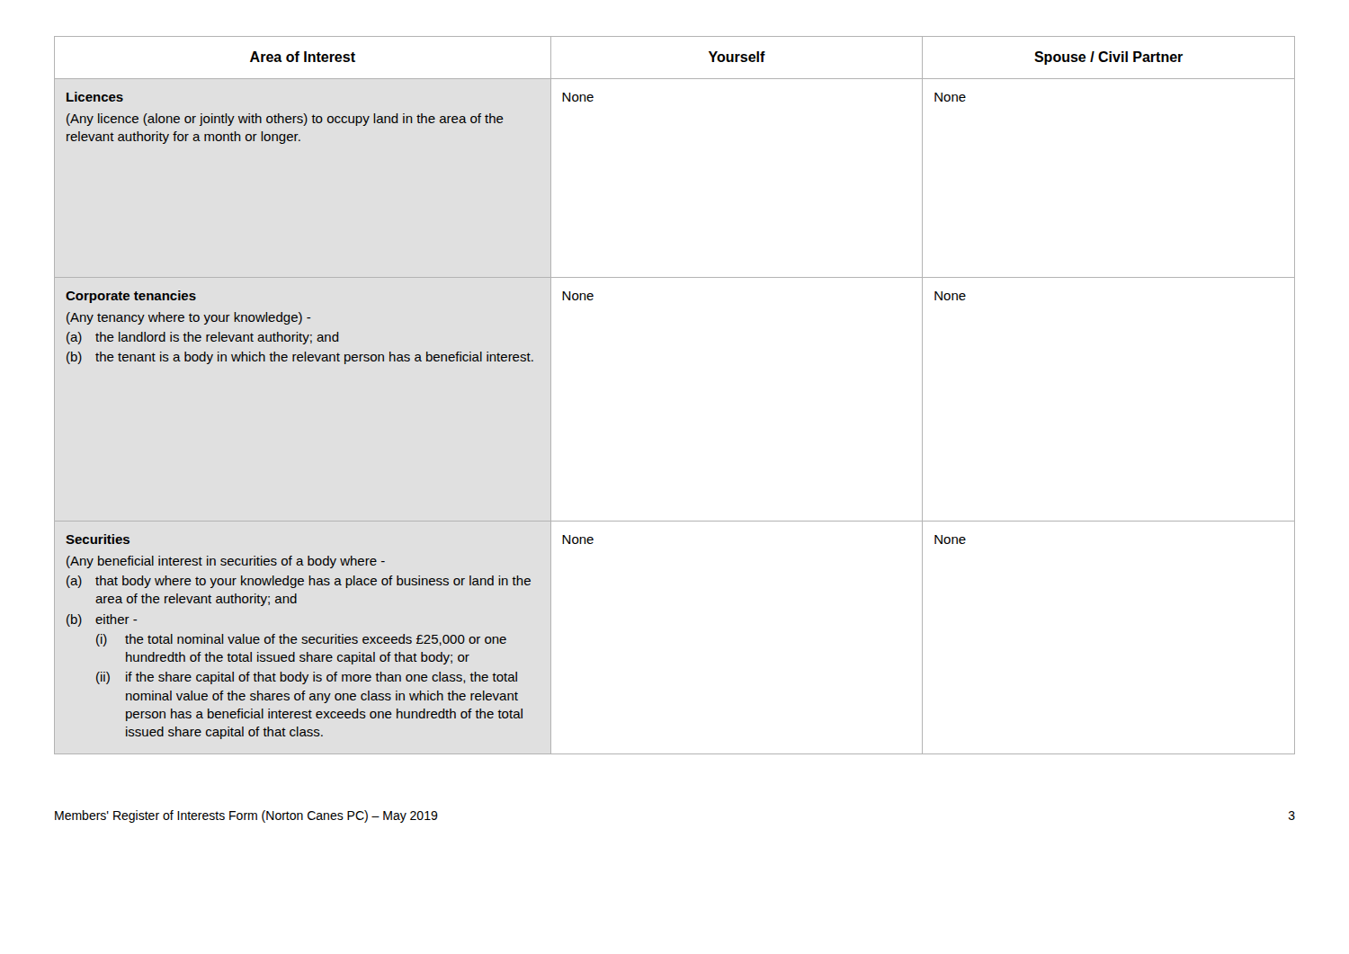| Area of Interest | Yourself | Spouse / Civil Partner |
| --- | --- | --- |
| Licences (Any licence (alone or jointly with others) to occupy land in the area of the relevant authority for a month or longer. | None | None |
| Corporate tenancies (Any tenancy where to your knowledge) - (a) the landlord is the relevant authority; and (b) the tenant is a body in which the relevant person has a beneficial interest. | None | None |
| Securities (Any beneficial interest in securities of a body where - (a) that body where to your knowledge has a place of business or land in the area of the relevant authority; and (b) either - (i) the total nominal value of the securities exceeds £25,000 or one hundredth of the total issued share capital of that body; or (ii) if the share capital of that body is of more than one class, the total nominal value of the shares of any one class in which the relevant person has a beneficial interest exceeds one hundredth of the total issued share capital of that class. | None | None |
Members' Register of Interests Form (Norton Canes PC) – May 2019 3